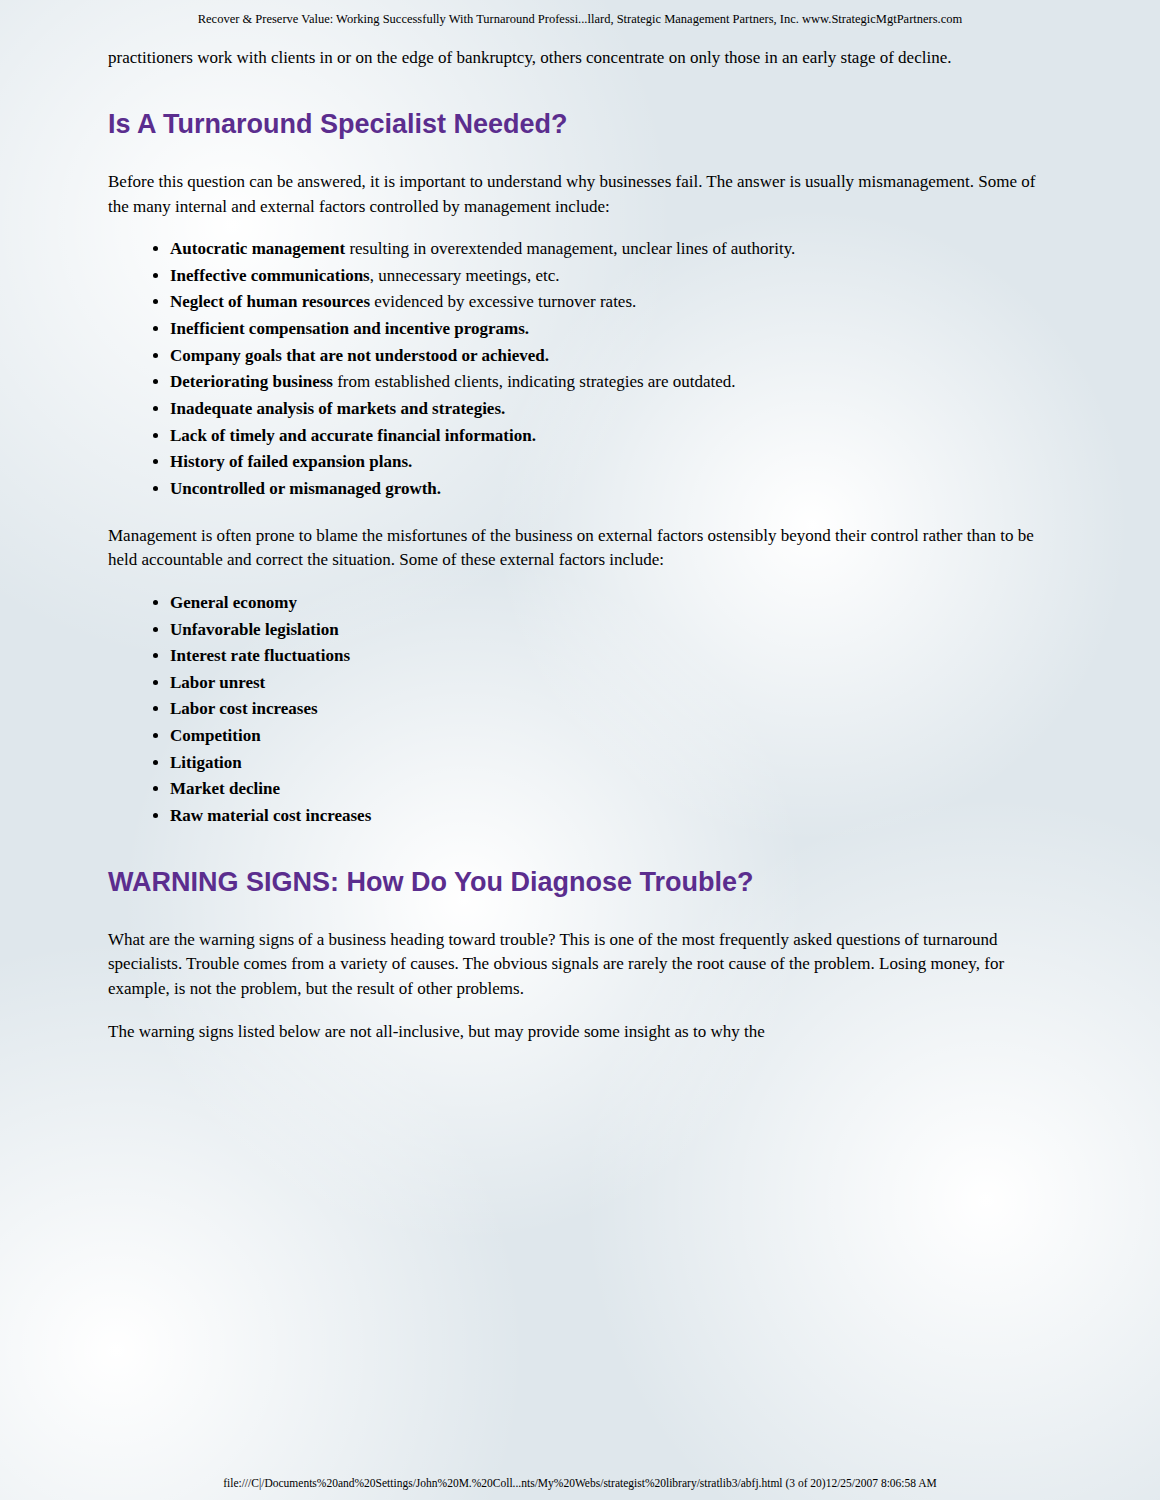Recover & Preserve Value: Working Successfully With Turnaround Professi...llard, Strategic Management Partners, Inc. www.StrategicMgtPartners.com
practitioners work with clients in or on the edge of bankruptcy, others concentrate on only those in an early stage of decline.
Is A Turnaround Specialist Needed?
Before this question can be answered, it is important to understand why businesses fail. The answer is usually mismanagement. Some of the many internal and external factors controlled by management include:
Autocratic management resulting in overextended management, unclear lines of authority.
Ineffective communications, unnecessary meetings, etc.
Neglect of human resources evidenced by excessive turnover rates.
Inefficient compensation and incentive programs.
Company goals that are not understood or achieved.
Deteriorating business from established clients, indicating strategies are outdated.
Inadequate analysis of markets and strategies.
Lack of timely and accurate financial information.
History of failed expansion plans.
Uncontrolled or mismanaged growth.
Management is often prone to blame the misfortunes of the business on external factors ostensibly beyond their control rather than to be held accountable and correct the situation. Some of these external factors include:
General economy
Unfavorable legislation
Interest rate fluctuations
Labor unrest
Labor cost increases
Competition
Litigation
Market decline
Raw material cost increases
WARNING SIGNS: How Do You Diagnose Trouble?
What are the warning signs of a business heading toward trouble? This is one of the most frequently asked questions of turnaround specialists. Trouble comes from a variety of causes. The obvious signals are rarely the root cause of the problem. Losing money, for example, is not the problem, but the result of other problems.
The warning signs listed below are not all-inclusive, but may provide some insight as to why the
file:///C|/Documents%20and%20Settings/John%20M.%20Coll...nts/My%20Webs/strategist%20library/stratlib3/abfj.html (3 of 20)12/25/2007 8:06:58 AM